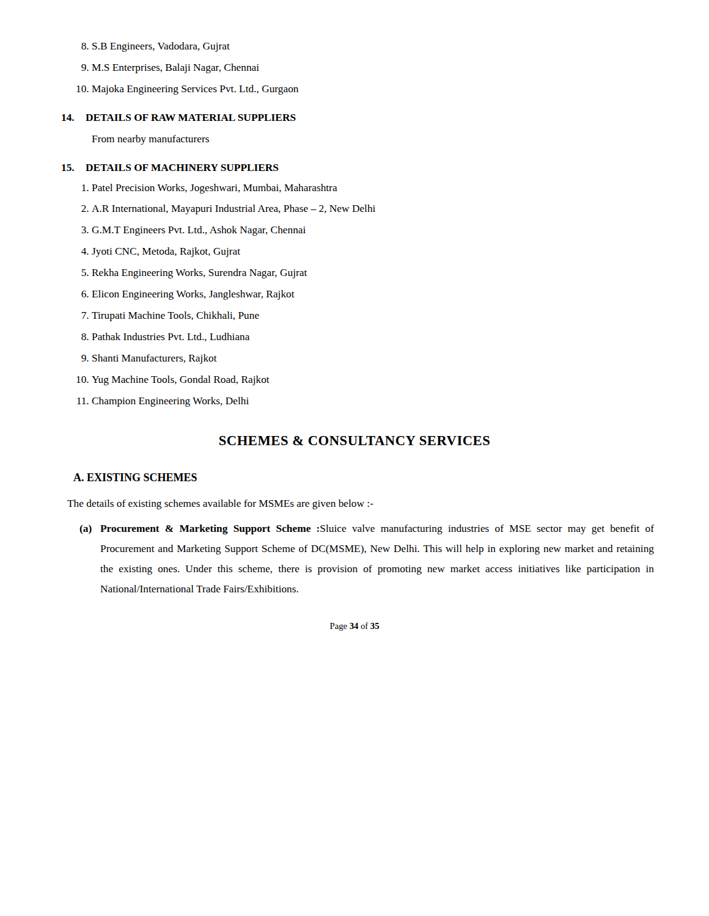S.B Engineers, Vadodara, Gujrat
M.S Enterprises, Balaji Nagar, Chennai
Majoka Engineering Services Pvt. Ltd., Gurgaon
14. DETAILS OF RAW MATERIAL SUPPLIERS
From nearby manufacturers
15. DETAILS OF MACHINERY SUPPLIERS
Patel Precision Works, Jogeshwari, Mumbai, Maharashtra
A.R International, Mayapuri Industrial Area, Phase – 2, New Delhi
G.M.T Engineers Pvt. Ltd., Ashok Nagar, Chennai
Jyoti CNC, Metoda, Rajkot, Gujrat
Rekha Engineering Works, Surendra Nagar, Gujrat
Elicon Engineering Works, Jangleshwar, Rajkot
Tirupati Machine Tools, Chikhali, Pune
Pathak Industries Pvt. Ltd., Ludhiana
Shanti Manufacturers, Rajkot
Yug Machine Tools, Gondal Road, Rajkot
Champion Engineering Works, Delhi
SCHEMES & CONSULTANCY SERVICES
A. EXISTING SCHEMES
The details of existing schemes available for MSMEs are given below :-
(a)
Procurement & Marketing Support Scheme : Sluice valve manufacturing industries of MSE sector may get benefit of Procurement and Marketing Support Scheme of DC(MSME), New Delhi. This will help in exploring new market and retaining the existing ones. Under this scheme, there is provision of promoting new market access initiatives like participation in National/International Trade Fairs/Exhibitions.
Page 34 of 35